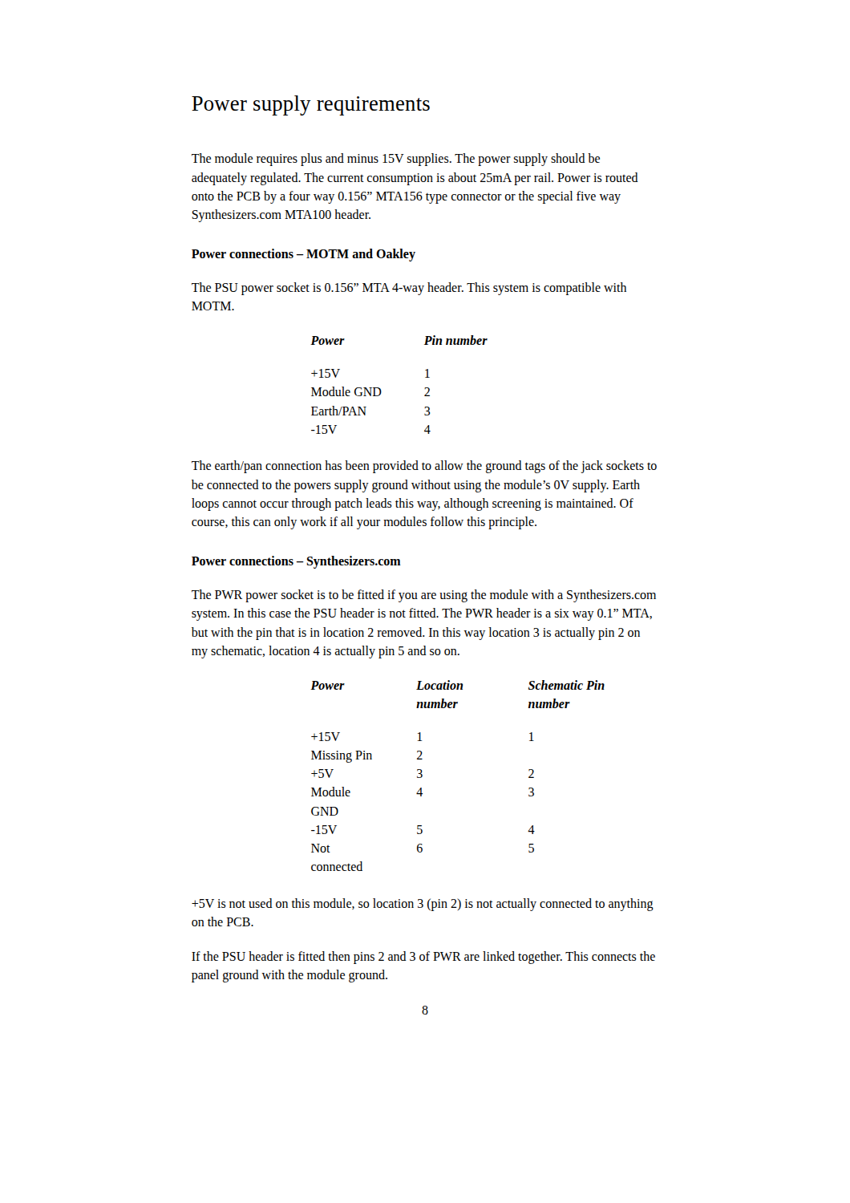Power supply requirements
The module requires plus and minus 15V supplies. The power supply should be adequately regulated. The current consumption is about 25mA per rail. Power is routed onto the PCB by a four way 0.156” MTA156 type connector or the special five way Synthesizers.com MTA100 header.
Power connections – MOTM and Oakley
The PSU power socket is 0.156” MTA 4-way header. This system is compatible with MOTM.
| Power | Pin number |
| --- | --- |
| +15V | 1 |
| Module GND | 2 |
| Earth/PAN | 3 |
| -15V | 4 |
The earth/pan connection has been provided to allow the ground tags of the jack sockets to be connected to the powers supply ground without using the module’s 0V supply. Earth loops cannot occur through patch leads this way, although screening is maintained. Of course, this can only work if all your modules follow this principle.
Power connections – Synthesizers.com
The PWR power socket is to be fitted if you are using the module with a Synthesizers.com system. In this case the PSU header is not fitted. The PWR header is a six way 0.1” MTA, but with the pin that is in location 2 removed. In this way location 3 is actually pin 2 on my schematic, location 4 is actually pin 5 and so on.
| Power | Location number | Schematic Pin number |
| --- | --- | --- |
| +15V | 1 | 1 |
| Missing Pin | 2 | |
| +5V | 3 | 2 |
| Module GND | 4 | 3 |
| -15V | 5 | 4 |
| Not connected | 6 | 5 |
+5V is not used on this module, so location 3 (pin 2) is not actually connected to anything on the PCB.
If the PSU header is fitted then pins 2 and 3 of PWR are linked together. This connects the panel ground with the module ground.
8